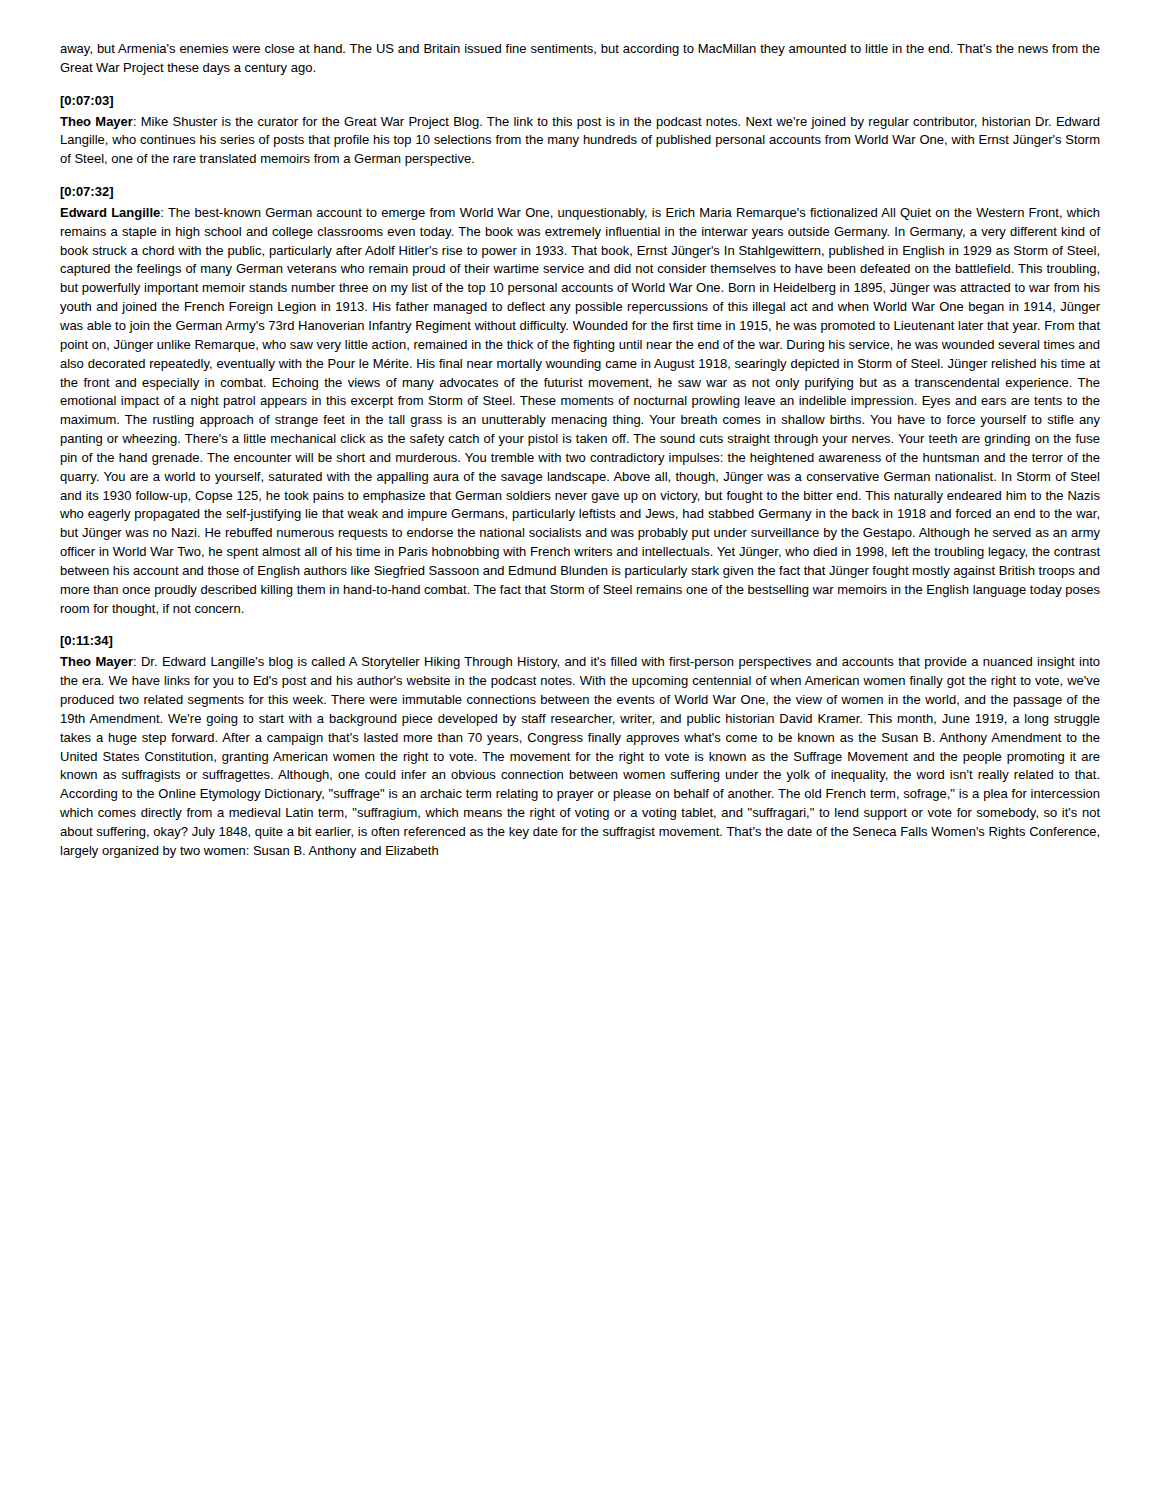away, but Armenia's enemies were close at hand. The US and Britain issued fine sentiments, but according to MacMillan they amounted to little in the end. That's the news from the Great War Project these days a century ago.
[0:07:03]
Theo Mayer: Mike Shuster is the curator for the Great War Project Blog. The link to this post is in the podcast notes. Next we're joined by regular contributor, historian Dr. Edward Langille, who continues his series of posts that profile his top 10 selections from the many hundreds of published personal accounts from World War One, with Ernst Jünger's Storm of Steel, one of the rare translated memoirs from a German perspective.
[0:07:32]
Edward Langille: The best-known German account to emerge from World War One, unquestionably, is Erich Maria Remarque's fictionalized All Quiet on the Western Front, which remains a staple in high school and college classrooms even today. The book was extremely influential in the interwar years outside Germany. In Germany, a very different kind of book struck a chord with the public, particularly after Adolf Hitler's rise to power in 1933. That book, Ernst Jünger's In Stahlgewittern, published in English in 1929 as Storm of Steel, captured the feelings of many German veterans who remain proud of their wartime service and did not consider themselves to have been defeated on the battlefield. This troubling, but powerfully important memoir stands number three on my list of the top 10 personal accounts of World War One. Born in Heidelberg in 1895, Jünger was attracted to war from his youth and joined the French Foreign Legion in 1913. His father managed to deflect any possible repercussions of this illegal act and when World War One began in 1914, Jünger was able to join the German Army's 73rd Hanoverian Infantry Regiment without difficulty. Wounded for the first time in 1915, he was promoted to Lieutenant later that year. From that point on, Jünger unlike Remarque, who saw very little action, remained in the thick of the fighting until near the end of the war. During his service, he was wounded several times and also decorated repeatedly, eventually with the Pour le Mérite. His final near mortally wounding came in August 1918, searingly depicted in Storm of Steel. Jünger relished his time at the front and especially in combat. Echoing the views of many advocates of the futurist movement, he saw war as not only purifying but as a transcendental experience. The emotional impact of a night patrol appears in this excerpt from Storm of Steel. These moments of nocturnal prowling leave an indelible impression. Eyes and ears are tents to the maximum. The rustling approach of strange feet in the tall grass is an unutterably menacing thing. Your breath comes in shallow births. You have to force yourself to stifle any panting or wheezing. There's a little mechanical click as the safety catch of your pistol is taken off. The sound cuts straight through your nerves. Your teeth are grinding on the fuse pin of the hand grenade. The encounter will be short and murderous. You tremble with two contradictory impulses: the heightened awareness of the huntsman and the terror of the quarry. You are a world to yourself, saturated with the appalling aura of the savage landscape. Above all, though, Jünger was a conservative German nationalist. In Storm of Steel and its 1930 follow-up, Copse 125, he took pains to emphasize that German soldiers never gave up on victory, but fought to the bitter end. This naturally endeared him to the Nazis who eagerly propagated the self-justifying lie that weak and impure Germans, particularly leftists and Jews, had stabbed Germany in the back in 1918 and forced an end to the war, but Jünger was no Nazi. He rebuffed numerous requests to endorse the national socialists and was probably put under surveillance by the Gestapo. Although he served as an army officer in World War Two, he spent almost all of his time in Paris hobnobbing with French writers and intellectuals. Yet Jünger, who died in 1998, left the troubling legacy, the contrast between his account and those of English authors like Siegfried Sassoon and Edmund Blunden is particularly stark given the fact that Jünger fought mostly against British troops and more than once proudly described killing them in hand-to-hand combat. The fact that Storm of Steel remains one of the bestselling war memoirs in the English language today poses room for thought, if not concern.
[0:11:34]
Theo Mayer: Dr. Edward Langille's blog is called A Storyteller Hiking Through History, and it's filled with first-person perspectives and accounts that provide a nuanced insight into the era. We have links for you to Ed's post and his author's website in the podcast notes. With the upcoming centennial of when American women finally got the right to vote, we've produced two related segments for this week. There were immutable connections between the events of World War One, the view of women in the world, and the passage of the 19th Amendment. We're going to start with a background piece developed by staff researcher, writer, and public historian David Kramer. This month, June 1919, a long struggle takes a huge step forward. After a campaign that's lasted more than 70 years, Congress finally approves what's come to be known as the Susan B. Anthony Amendment to the United States Constitution, granting American women the right to vote. The movement for the right to vote is known as the Suffrage Movement and the people promoting it are known as suffragists or suffragettes. Although, one could infer an obvious connection between women suffering under the yolk of inequality, the word isn't really related to that. According to the Online Etymology Dictionary, "suffrage" is an archaic term relating to prayer or please on behalf of another. The old French term, sofrage," is a plea for intercession which comes directly from a medieval Latin term, "suffragium, which means the right of voting or a voting tablet, and "suffragari," to lend support or vote for somebody, so it's not about suffering, okay? July 1848, quite a bit earlier, is often referenced as the key date for the suffragist movement. That's the date of the Seneca Falls Women's Rights Conference, largely organized by two women: Susan B. Anthony and Elizabeth